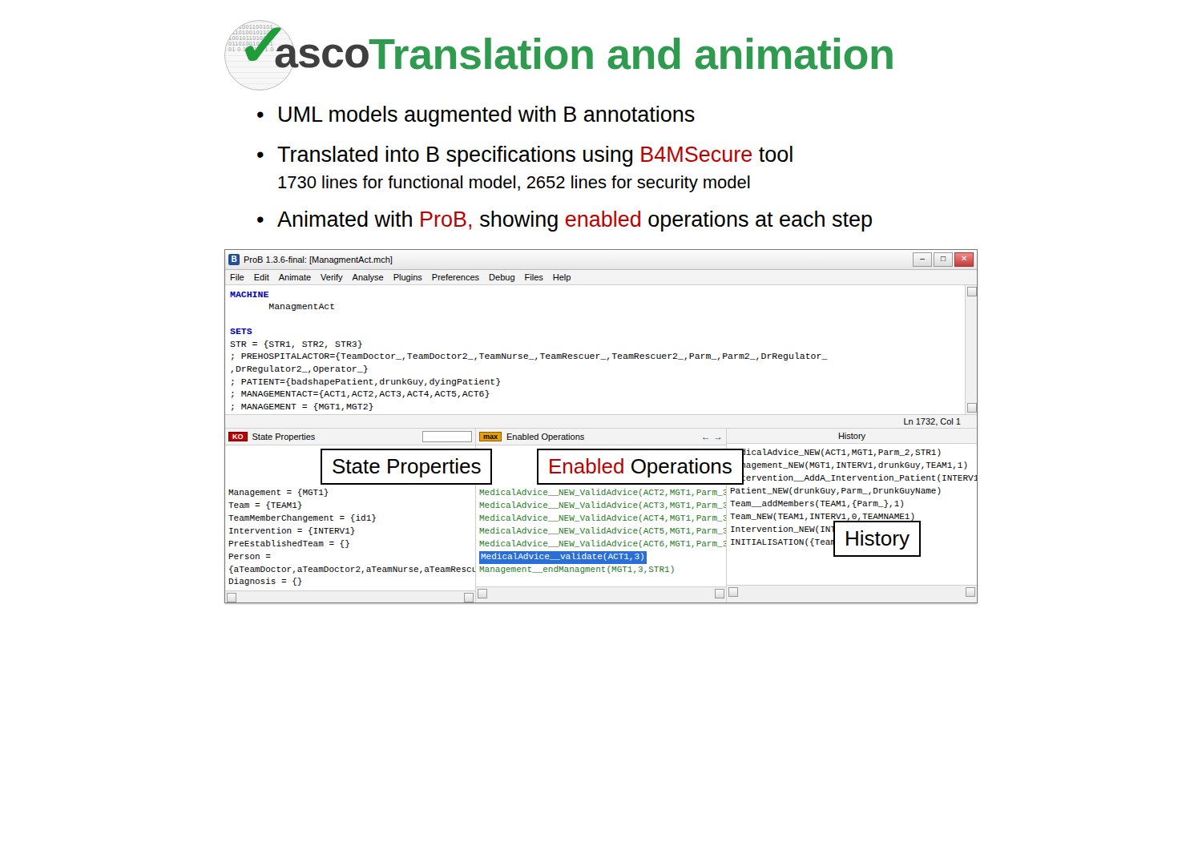1101001100101
0110100101101
1001011010010
0110100101101
01 0 1 0 1 0 1 0
✓
asco
Translation and animation
UML models augmented with B annotations
Translated into B specifications using B4MSecure tool 1730 lines for functional model, 2652 lines for security model
Animated with ProB, showing enabled operations at each step
BProB 1.3.6-final: [ManagmentAct.mch]
–□✕
File Edit Animate Verify Analyse Plugins Preferences Debug Files Help
MACHINE
ManagmentAct
SETS
STR = {STR1, STR2, STR3}
; PREHOSPITALACTOR={TeamDoctor_,TeamDoctor2_,TeamNurse_,TeamRescuer_,TeamRescuer2_,Parm_,Parm2_,DrRegulator_
,DrRegulator2_,Operator_}
; PATIENT={badshapePatient,drunkGuy,dyingPatient}
; MANAGEMENTACT={ACT1,ACT2,ACT3,ACT4,ACT5,ACT6}
; MANAGEMENT = {MGT1,MGT2}
Ln 1732, Col 1
KO State Properties
Management = {MGT1}
Team = {TEAM1}
TeamMemberChangement = {id1}
Intervention = {INTERV1}
PreEstablishedTeam = {}
Person = {aTeamDoctor,aTeamDoctor2,aTeamNurse,aTeamRescuer
Diagnosis = {}
max Enabled Operations ← →
MedicalAdvice__NEW_ValidAdvice(ACT2,MGT1,Parm_3,STR1)
MedicalAdvice__NEW_ValidAdvice(ACT3,MGT1,Parm_3,STR1)
MedicalAdvice__NEW_ValidAdvice(ACT4,MGT1,Parm_3,STR1)
MedicalAdvice__NEW_ValidAdvice(ACT5,MGT1,Parm_3,STR1)
MedicalAdvice__NEW_ValidAdvice(ACT6,MGT1,Parm_3,STR1)
MedicalAdvice__validate(ACT1,3)
Management__endManagment(MGT1,3,STR1)
History
MedicalAdvice_NEW(ACT1,MGT1,Parm_2,STR1)
Management_NEW(MGT1,INTERV1,drunkGuy,TEAM1,1)
Intervention__AddA_Intervention_Patient(INTERV1,drunkGuy)
Patient_NEW(drunkGuy,Parm_,DrunkGuyName)
Team__addMembers(TEAM1,{Parm_},1)
Team_NEW(TEAM1,INTERV1,0,TEAMNAME1)
Intervention_NEW(INTERV1,Parm_0)
INITIALISATION({TeamDoctor_,Tea
State Properties
Enabled Operations
History